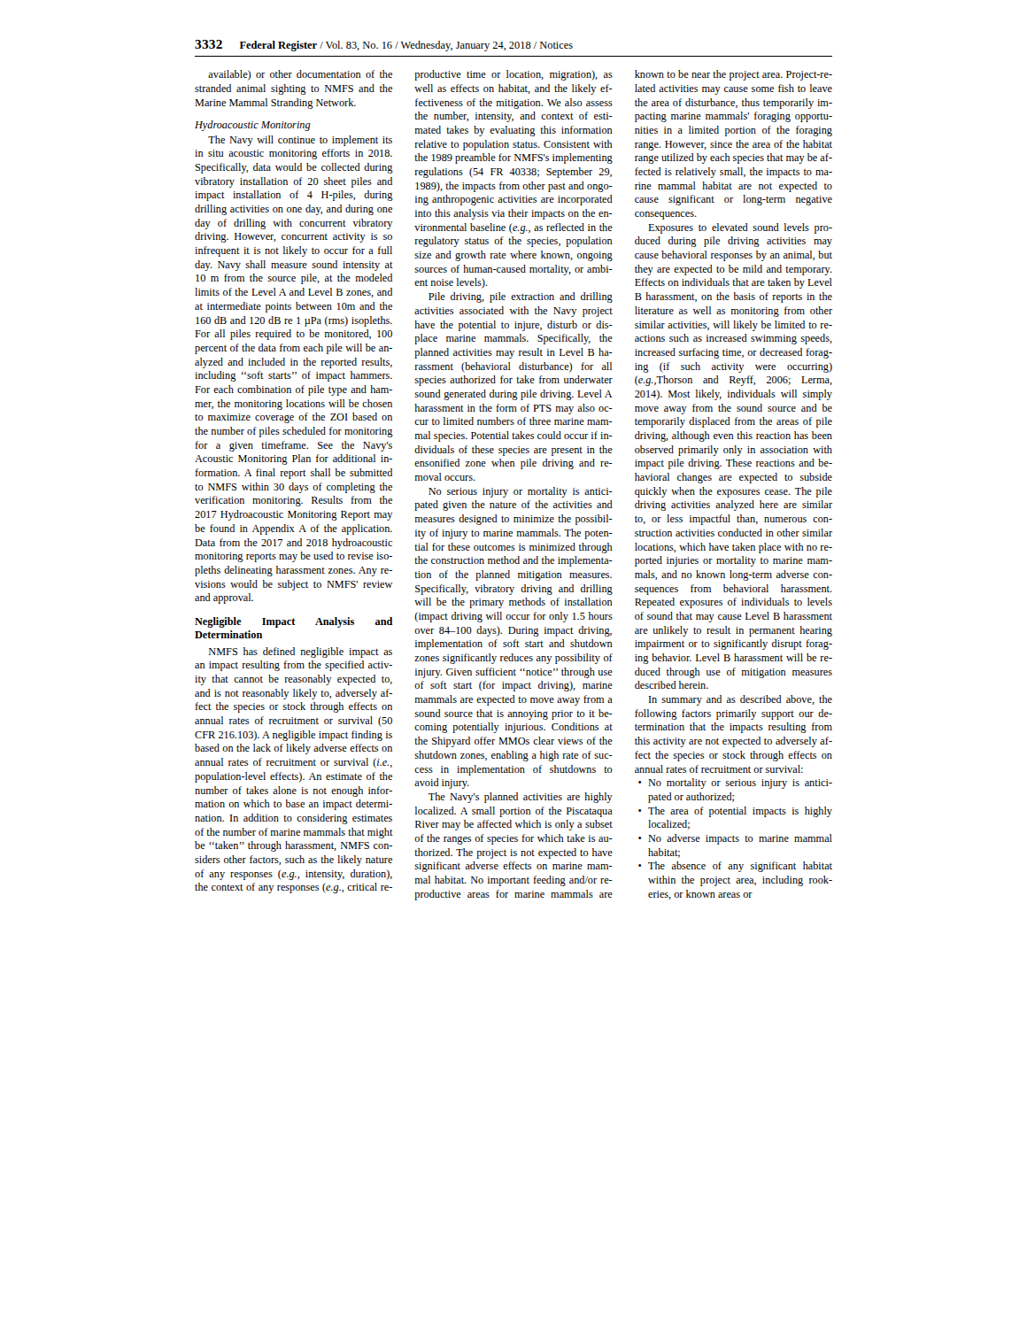3332
Federal Register / Vol. 83, No. 16 / Wednesday, January 24, 2018 / Notices
available) or other documentation of the stranded animal sighting to NMFS and the Marine Mammal Stranding Network.
Hydroacoustic Monitoring
The Navy will continue to implement its in situ acoustic monitoring efforts in 2018. Specifically, data would be collected during vibratory installation of 20 sheet piles and impact installation of 4 H-piles, during drilling activities on one day, and during one day of drilling with concurrent vibratory driving. However, concurrent activity is so infrequent it is not likely to occur for a full day. Navy shall measure sound intensity at 10 m from the source pile, at the modeled limits of the Level A and Level B zones, and at intermediate points between 10m and the 160 dB and 120 dB re 1 µPa (rms) isopleths. For all piles required to be monitored, 100 percent of the data from each pile will be analyzed and included in the reported results, including ‘‘soft starts’’ of impact hammers. For each combination of pile type and hammer, the monitoring locations will be chosen to maximize coverage of the ZOI based on the number of piles scheduled for monitoring for a given timeframe. See the Navy's Acoustic Monitoring Plan for additional information. A final report shall be submitted to NMFS within 30 days of completing the verification monitoring. Results from the 2017 Hydroacoustic Monitoring Report may be found in Appendix A of the application. Data from the 2017 and 2018 hydroacoustic monitoring reports may be used to revise isopleths delineating harassment zones. Any revisions would be subject to NMFS' review and approval.
Negligible Impact Analysis and Determination
NMFS has defined negligible impact as an impact resulting from the specified activity that cannot be reasonably expected to, and is not reasonably likely to, adversely affect the species or stock through effects on annual rates of recruitment or survival (50 CFR 216.103). A negligible impact finding is based on the lack of likely adverse effects on annual rates of recruitment or survival (i.e., population-level effects). An estimate of the number of takes alone is not enough information on which to base an impact determination. In addition to considering estimates of the number of marine mammals that might be ‘‘taken’’ through harassment, NMFS considers other factors, such as the likely nature of any responses (e.g., intensity, duration), the context of any responses (e.g., critical reproductive time or location, migration), as well as effects on habitat, and the likely effectiveness of the mitigation. We also assess the number, intensity, and context of estimated takes by evaluating this information relative to population status. Consistent with the 1989 preamble for NMFS's implementing regulations (54 FR 40338; September 29, 1989), the impacts from other past and ongoing anthropogenic activities are incorporated into this analysis via their impacts on the environmental baseline (e.g., as reflected in the regulatory status of the species, population size and growth rate where known, ongoing sources of human-caused mortality, or ambient noise levels).
Pile driving, pile extraction and drilling activities associated with the Navy project have the potential to injure, disturb or displace marine mammals. Specifically, the planned activities may result in Level B harassment (behavioral disturbance) for all species authorized for take from underwater sound generated during pile driving. Level A harassment in the form of PTS may also occur to limited numbers of three marine mammal species. Potential takes could occur if individuals of these species are present in the ensonified zone when pile driving and removal occurs.
No serious injury or mortality is anticipated given the nature of the activities and measures designed to minimize the possibility of injury to marine mammals. The potential for these outcomes is minimized through the construction method and the implementation of the planned mitigation measures. Specifically, vibratory driving and drilling will be the primary methods of installation (impact driving will occur for only 1.5 hours over 84–100 days). During impact driving, implementation of soft start and shutdown zones significantly reduces any possibility of injury. Given sufficient ‘‘notice’’ through use of soft start (for impact driving), marine mammals are expected to move away from a sound source that is annoying prior to it becoming potentially injurious. Conditions at the Shipyard offer MMOs clear views of the shutdown zones, enabling a high rate of success in implementation of shutdowns to avoid injury.
The Navy's planned activities are highly localized. A small portion of the Piscataqua River may be affected which is only a subset of the ranges of species for which take is authorized. The project is not expected to have significant adverse effects on marine mammal habitat. No important feeding and/or reproductive areas for marine mammals are known to be near the project area. Project-related activities may cause some fish to leave the area of disturbance, thus temporarily impacting marine mammals' foraging opportunities in a limited portion of the foraging range. However, since the area of the habitat range utilized by each species that may be affected is relatively small, the impacts to marine mammal habitat are not expected to cause significant or long-term negative consequences.
Exposures to elevated sound levels produced during pile driving activities may cause behavioral responses by an animal, but they are expected to be mild and temporary. Effects on individuals that are taken by Level B harassment, on the basis of reports in the literature as well as monitoring from other similar activities, will likely be limited to reactions such as increased swimming speeds, increased surfacing time, or decreased foraging (if such activity were occurring) (e.g., Thorson and Reyff, 2006; Lerma, 2014). Most likely, individuals will simply move away from the sound source and be temporarily displaced from the areas of pile driving, although even this reaction has been observed primarily only in association with impact pile driving. These reactions and behavioral changes are expected to subside quickly when the exposures cease. The pile driving activities analyzed here are similar to, or less impactful than, numerous construction activities conducted in other similar locations, which have taken place with no reported injuries or mortality to marine mammals, and no known long-term adverse consequences from behavioral harassment. Repeated exposures of individuals to levels of sound that may cause Level B harassment are unlikely to result in permanent hearing impairment or to significantly disrupt foraging behavior. Level B harassment will be reduced through use of mitigation measures described herein.
In summary and as described above, the following factors primarily support our determination that the impacts resulting from this activity are not expected to adversely affect the species or stock through effects on annual rates of recruitment or survival:
No mortality or serious injury is anticipated or authorized;
The area of potential impacts is highly localized;
No adverse impacts to marine mammal habitat;
The absence of any significant habitat within the project area, including rookeries, or known areas or